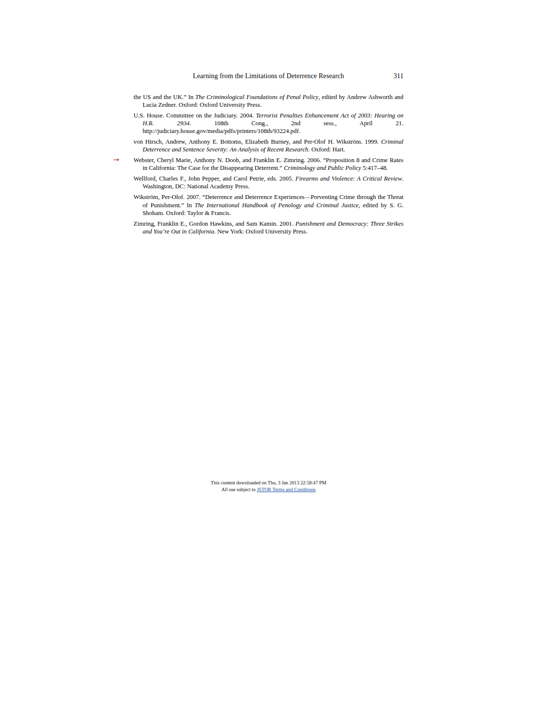Learning from the Limitations of Deterrence Research 311
the US and the UK.” In The Criminological Foundations of Penal Policy, edited by Andrew Ashworth and Lucia Zedner. Oxford: Oxford University Press.
U.S. House. Committee on the Judiciary. 2004. Terrorist Penalties Enhancement Act of 2003: Hearing on H.R. 2934. 108th Cong., 2nd sess., April 21. http://judiciary.house.gov/media/pdfs/printers/108th/93224.pdf.
von Hirsch, Andrew, Anthony E. Bottoms, Elizabeth Burney, and Per-Olof H. Wikström. 1999. Criminal Deterrence and Sentence Severity: An Analysis of Recent Research. Oxford: Hart.
➙Webster, Cheryl Marie, Anthony N. Doob, and Franklin E. Zimring. 2006. “Proposition 8 and Crime Rates in California: The Case for the Disappearing Deterrent.” Criminology and Public Policy 5:417–48.
Wellford, Charles F., John Pepper, and Carol Petrie, eds. 2005. Firearms and Violence: A Critical Review. Washington, DC: National Academy Press.
Wikström, Per-Olof. 2007. “Deterrence and Deterrence Experiences—Preventing Crime through the Threat of Punishment.” In The International Handbook of Penology and Criminal Justice, edited by S. G. Shoham. Oxford: Taylor & Francis.
Zimring, Franklin E., Gordon Hawkins, and Sam Kamin. 2001. Punishment and Democracy: Three Strikes and You’re Out in California. New York: Oxford University Press.
This content downloaded on Thu, 3 Jan 2013 22:58:47 PM All use subject to JSTOR Terms and Conditions